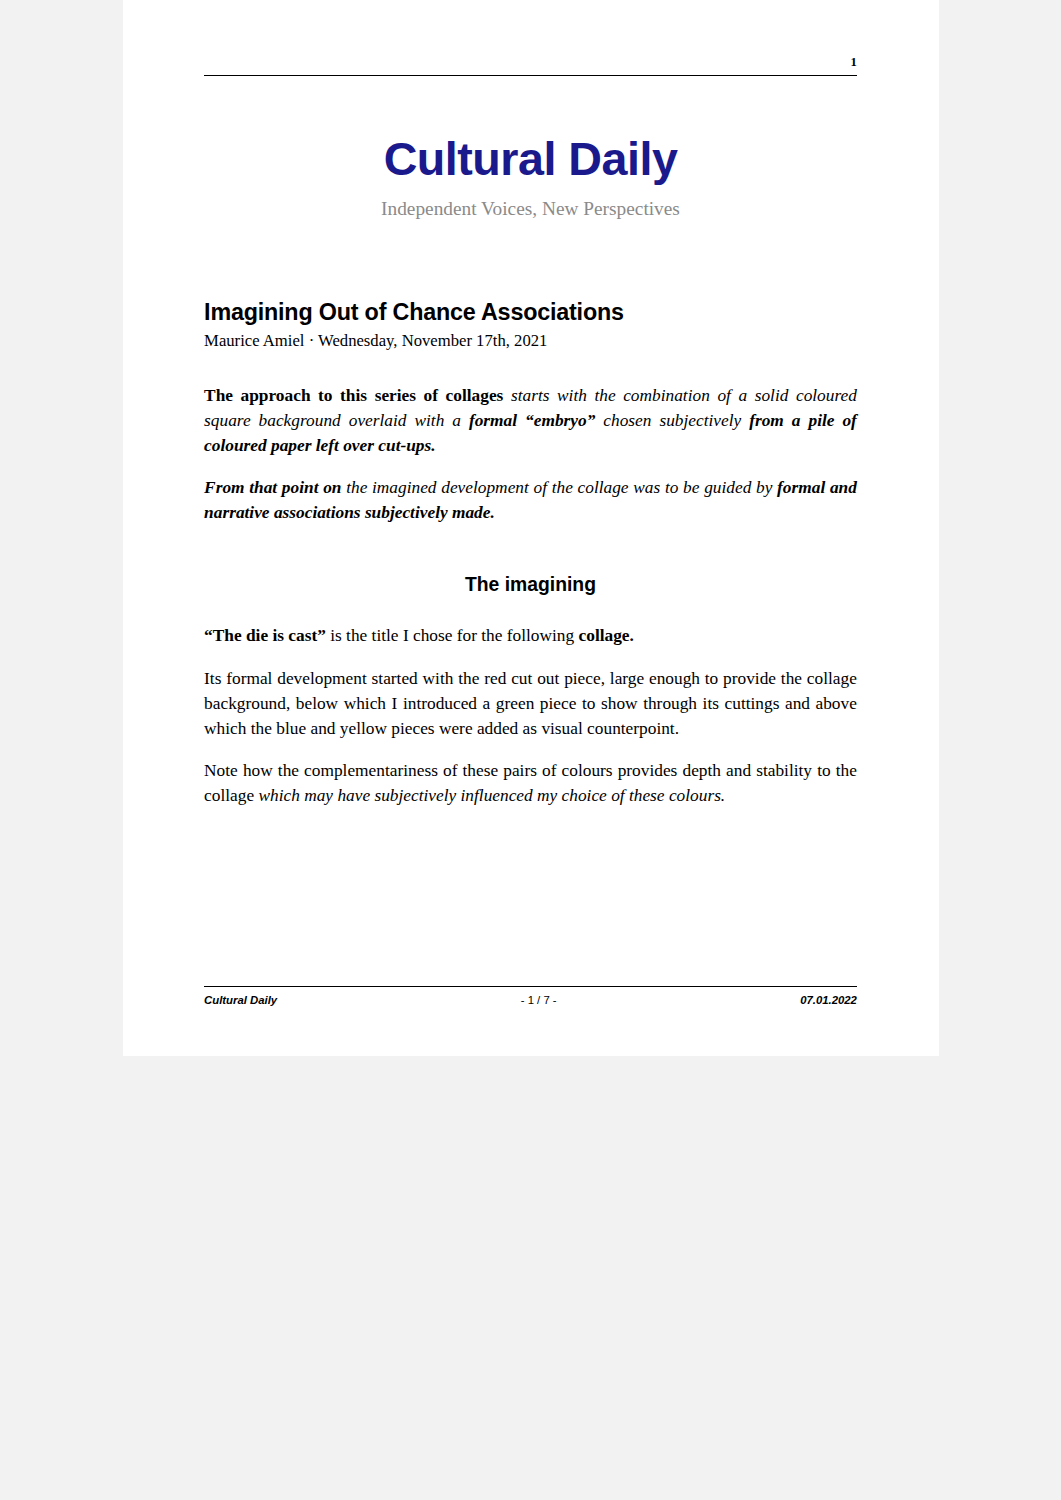1
Cultural Daily
Independent Voices, New Perspectives
Imagining Out of Chance Associations
Maurice Amiel · Wednesday, November 17th, 2021
The approach to this series of collages starts with the combination of a solid coloured square background overlaid with a formal “embryo” chosen subjectively from a pile of coloured paper left over cut-ups.
From that point on the imagined development of the collage was to be guided by formal and narrative associations subjectively made.
The imagining
“The die is cast” is the title I chose for the following collage.
Its formal development started with the red cut out piece, large enough to provide the collage background, below which I introduced a green piece to show through its cuttings and above which the blue and yellow pieces were added as visual counterpoint.
Note how the complementariness of these pairs of colours provides depth and stability to the collage which may have subjectively influenced my choice of these colours.
Cultural Daily
- 1 / 7 -
07.01.2022